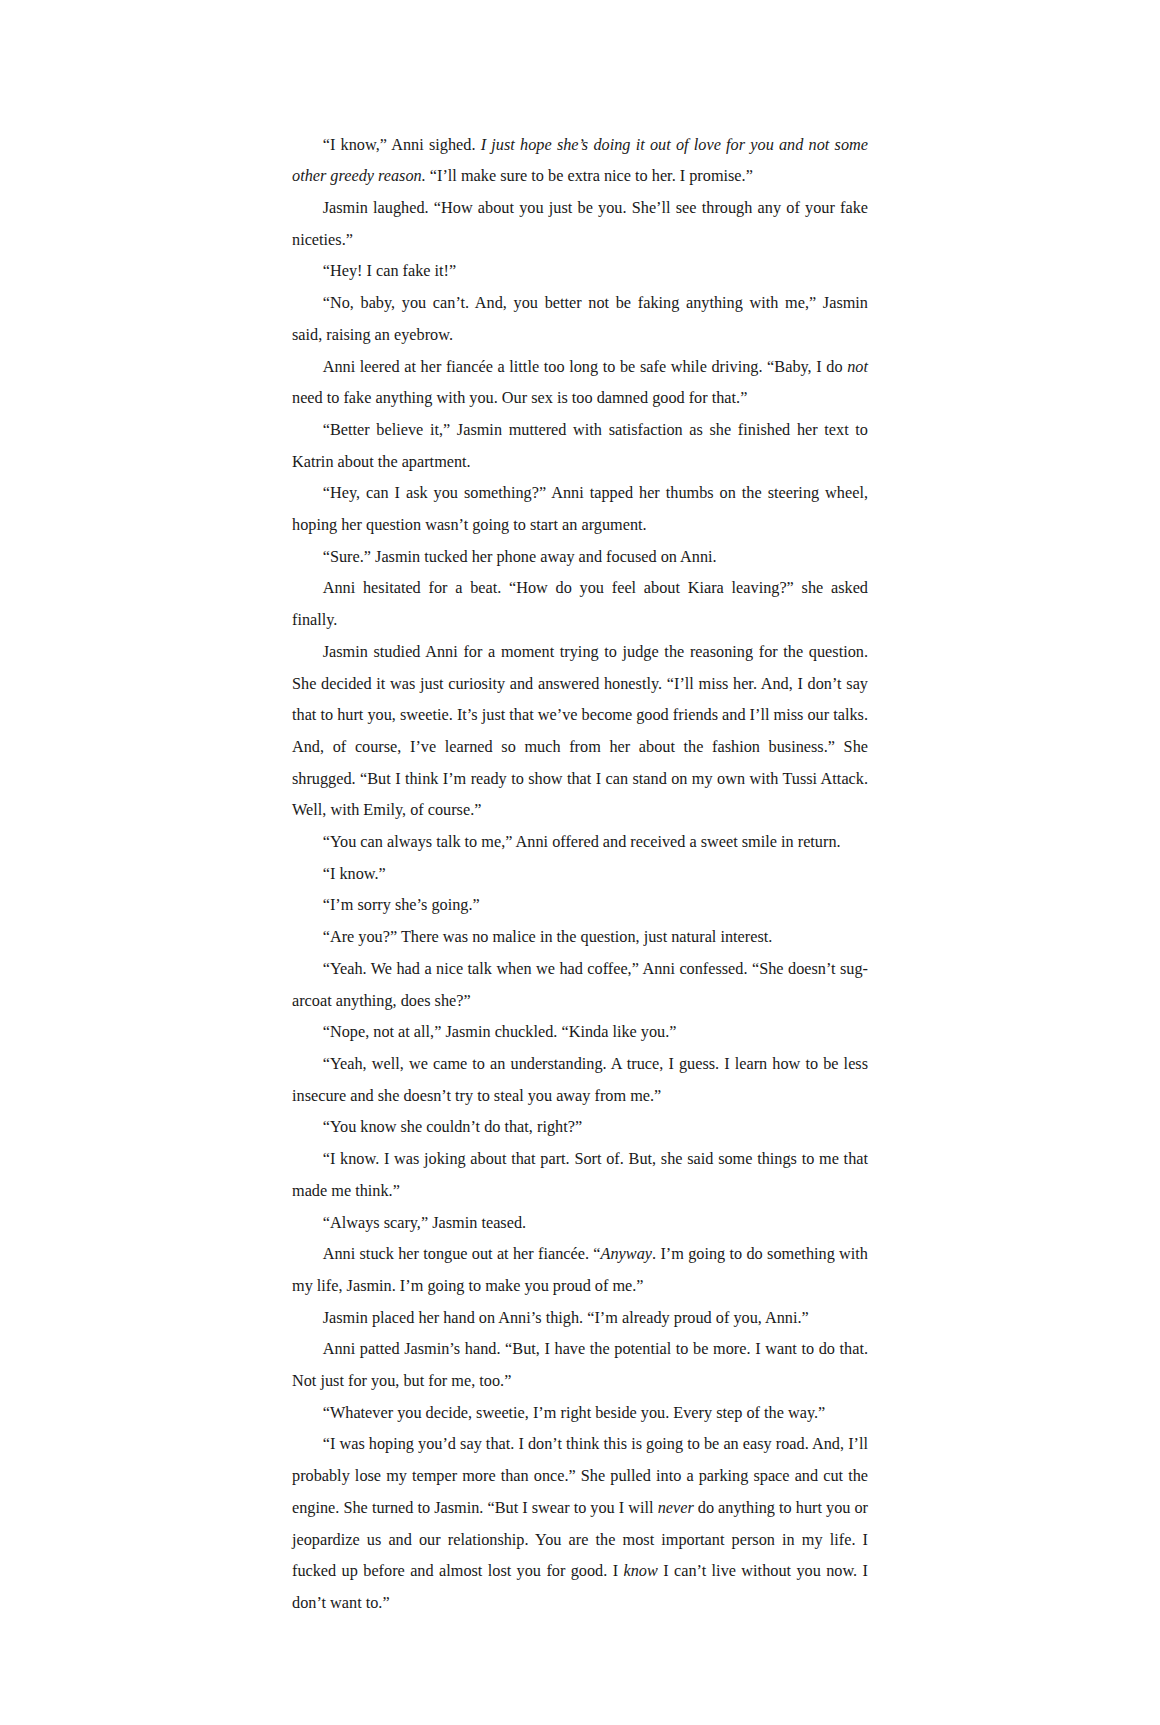“I know,” Anni sighed. I just hope she’s doing it out of love for you and not some other greedy reason. “I’ll make sure to be extra nice to her. I promise.”
Jasmin laughed. “How about you just be you. She’ll see through any of your fake niceties.”
“Hey! I can fake it!”
“No, baby, you can’t. And, you better not be faking anything with me,” Jasmin said, raising an eyebrow.
Anni leered at her fiancée a little too long to be safe while driving. “Baby, I do not need to fake anything with you. Our sex is too damned good for that.”
“Better believe it,” Jasmin muttered with satisfaction as she finished her text to Katrin about the apartment.
“Hey, can I ask you something?” Anni tapped her thumbs on the steering wheel, hoping her question wasn’t going to start an argument.
“Sure.” Jasmin tucked her phone away and focused on Anni.
Anni hesitated for a beat. “How do you feel about Kiara leaving?” she asked finally.
Jasmin studied Anni for a moment trying to judge the reasoning for the question. She decided it was just curiosity and answered honestly. “I’ll miss her. And, I don’t say that to hurt you, sweetie. It’s just that we’ve become good friends and I’ll miss our talks. And, of course, I’ve learned so much from her about the fashion business.” She shrugged. “But I think I’m ready to show that I can stand on my own with Tussi Attack. Well, with Emily, of course.”
“You can always talk to me,” Anni offered and received a sweet smile in return.
“I know.”
“I’m sorry she’s going.”
“Are you?” There was no malice in the question, just natural interest.
“Yeah. We had a nice talk when we had coffee,” Anni confessed. “She doesn’t sugarcoat anything, does she?”
“Nope, not at all,” Jasmin chuckled. “Kinda like you.”
“Yeah, well, we came to an understanding. A truce, I guess. I learn how to be less insecure and she doesn’t try to steal you away from me.”
“You know she couldn’t do that, right?”
“I know. I was joking about that part. Sort of. But, she said some things to me that made me think.”
“Always scary,” Jasmin teased.
Anni stuck her tongue out at her fiancée. “Anyway. I’m going to do something with my life, Jasmin. I’m going to make you proud of me.”
Jasmin placed her hand on Anni’s thigh. “I’m already proud of you, Anni.”
Anni patted Jasmin’s hand. “But, I have the potential to be more. I want to do that. Not just for you, but for me, too.”
“Whatever you decide, sweetie, I’m right beside you. Every step of the way.”
“I was hoping you’d say that. I don’t think this is going to be an easy road. And, I’ll probably lose my temper more than once.” She pulled into a parking space and cut the engine. She turned to Jasmin. “But I swear to you I will never do anything to hurt you or jeopardize us and our relationship. You are the most important person in my life. I fucked up before and almost lost you for good. I know I can’t live without you now. I don’t want to.”